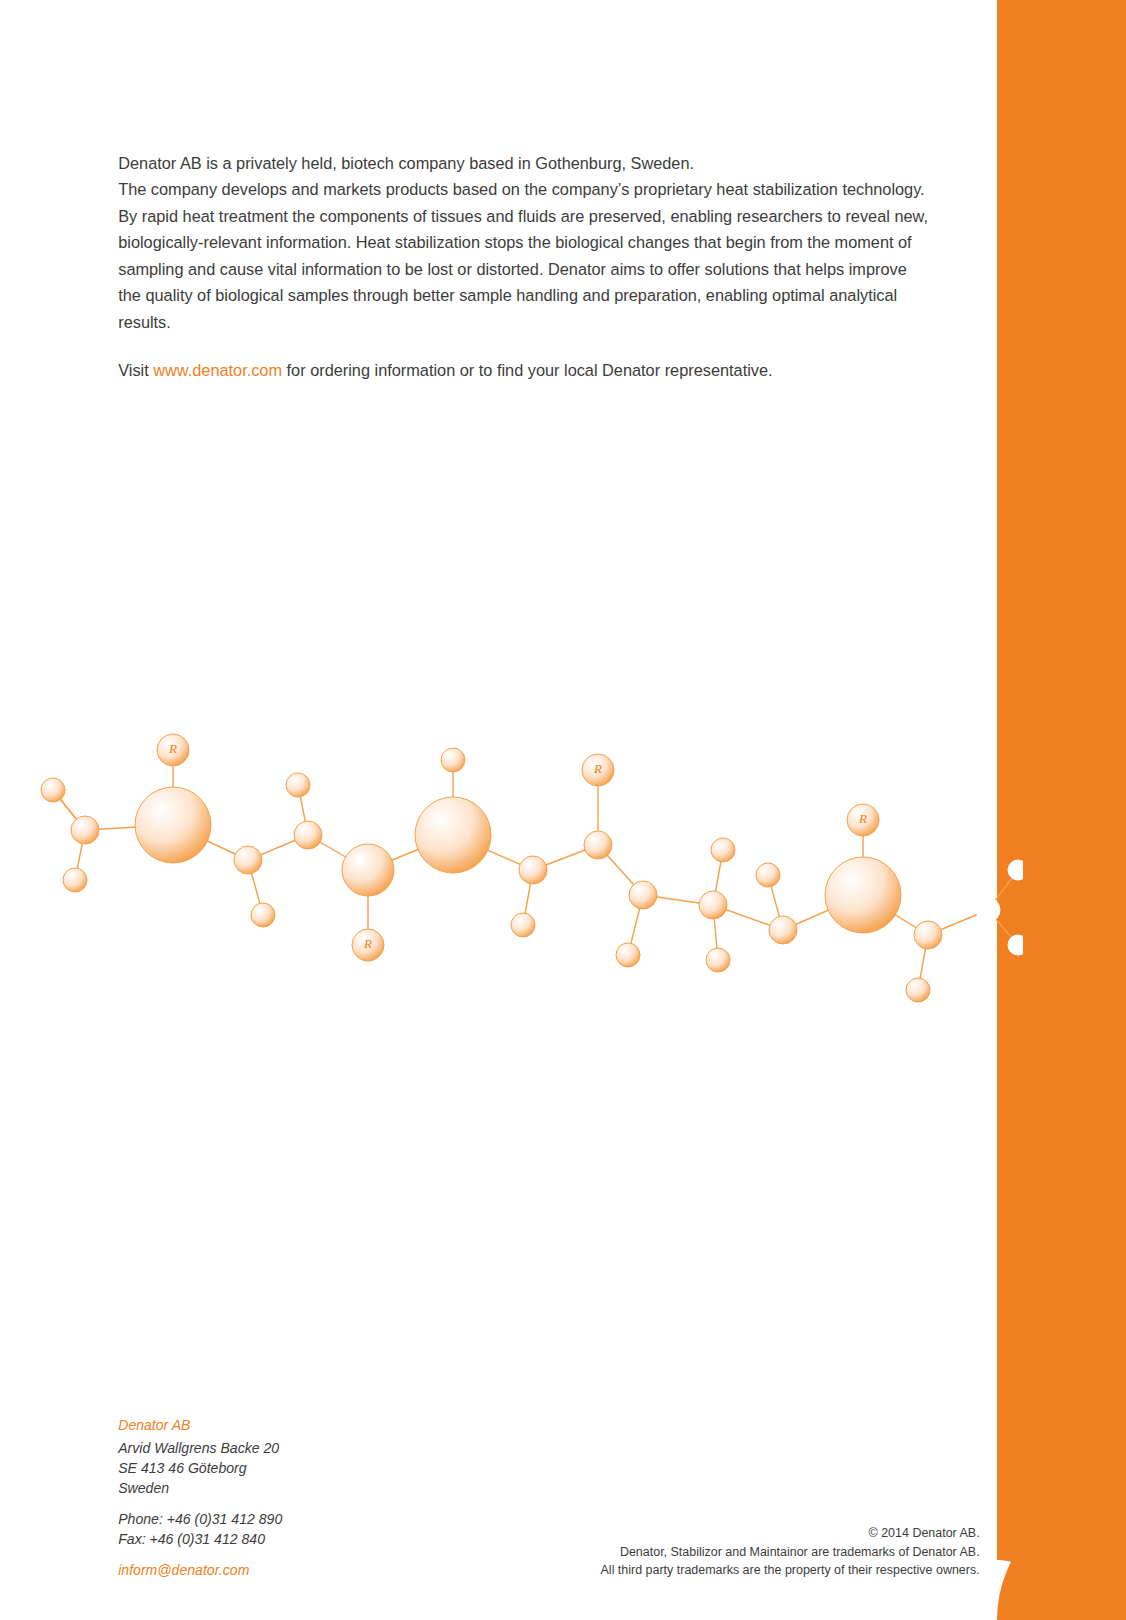Denator AB is a privately held, biotech company based in Gothenburg, Sweden.
The company develops and markets products based on the company’s proprietary heat stabilization technology. By rapid heat treatment the components of tissues and fluids are preserved, enabling researchers to reveal new, biologically-relevant information. Heat stabilization stops the biological changes that begin from the moment of sampling and cause vital information to be lost or distorted. Denator aims to offer solutions that helps improve the quality of biological samples through better sample handling and preparation, enabling optimal analytical results.
Visit www.denator.com for ordering information or to find your local Denator representative.
R R R R
Denator AB
Arvid Wallgrens Backe 20
SE 413 46 Göteborg
Sweden
Phone: +46 (0)31 412 890
Fax: +46 (0)31 412 840
inform@denator.com
© 2014 Denator AB.
Denator, Stabilizor and Maintainor are trademarks of Denator AB.
All third party trademarks are the property of their respective owners.